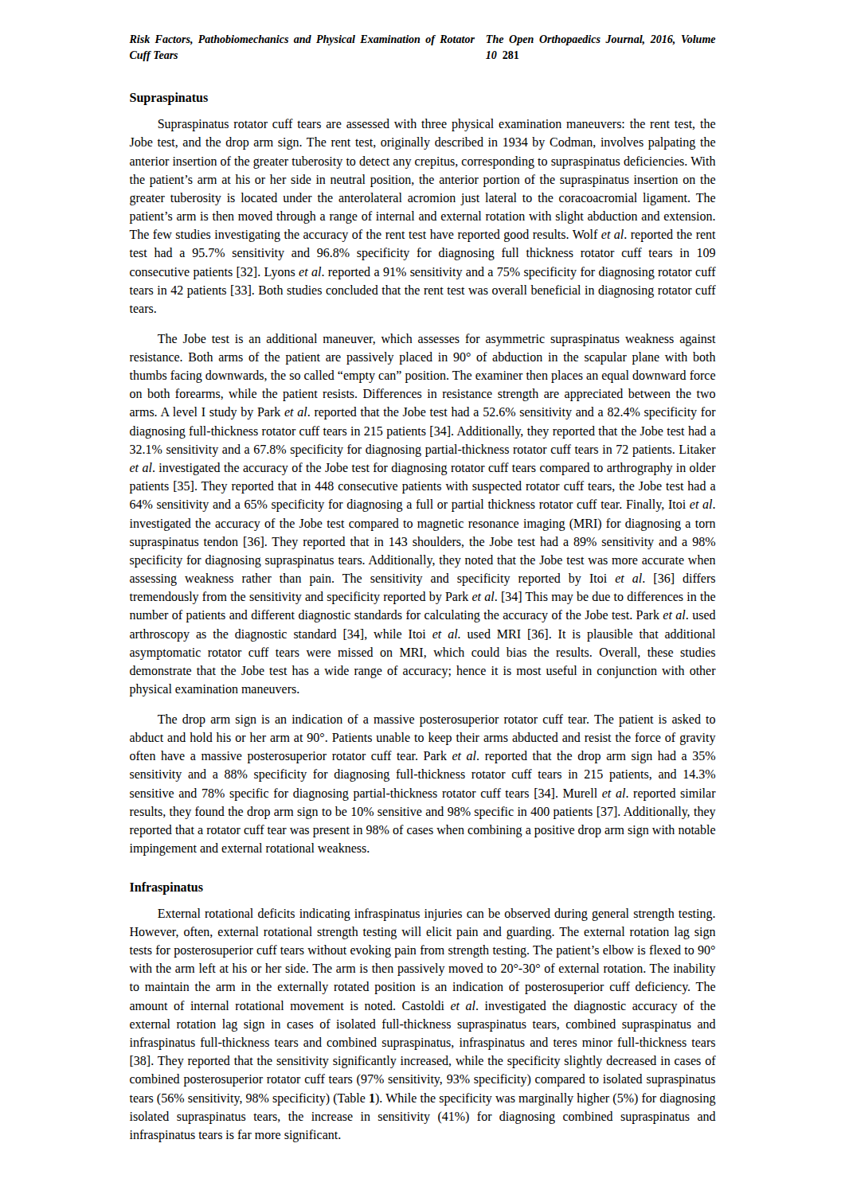Risk Factors, Pathobiomechanics and Physical Examination of Rotator Cuff Tears The Open Orthopaedics Journal, 2016, Volume 10 281
Supraspinatus
Supraspinatus rotator cuff tears are assessed with three physical examination maneuvers: the rent test, the Jobe test, and the drop arm sign. The rent test, originally described in 1934 by Codman, involves palpating the anterior insertion of the greater tuberosity to detect any crepitus, corresponding to supraspinatus deficiencies. With the patient’s arm at his or her side in neutral position, the anterior portion of the supraspinatus insertion on the greater tuberosity is located under the anterolateral acromion just lateral to the coracoacromial ligament. The patient’s arm is then moved through a range of internal and external rotation with slight abduction and extension. The few studies investigating the accuracy of the rent test have reported good results. Wolf et al. reported the rent test had a 95.7% sensitivity and 96.8% specificity for diagnosing full thickness rotator cuff tears in 109 consecutive patients [32]. Lyons et al. reported a 91% sensitivity and a 75% specificity for diagnosing rotator cuff tears in 42 patients [33]. Both studies concluded that the rent test was overall beneficial in diagnosing rotator cuff tears.
The Jobe test is an additional maneuver, which assesses for asymmetric supraspinatus weakness against resistance. Both arms of the patient are passively placed in 90° of abduction in the scapular plane with both thumbs facing downwards, the so called “empty can” position. The examiner then places an equal downward force on both forearms, while the patient resists. Differences in resistance strength are appreciated between the two arms. A level I study by Park et al. reported that the Jobe test had a 52.6% sensitivity and a 82.4% specificity for diagnosing full-thickness rotator cuff tears in 215 patients [34]. Additionally, they reported that the Jobe test had a 32.1% sensitivity and a 67.8% specificity for diagnosing partial-thickness rotator cuff tears in 72 patients. Litaker et al. investigated the accuracy of the Jobe test for diagnosing rotator cuff tears compared to arthrography in older patients [35]. They reported that in 448 consecutive patients with suspected rotator cuff tears, the Jobe test had a 64% sensitivity and a 65% specificity for diagnosing a full or partial thickness rotator cuff tear. Finally, Itoi et al. investigated the accuracy of the Jobe test compared to magnetic resonance imaging (MRI) for diagnosing a torn supraspinatus tendon [36]. They reported that in 143 shoulders, the Jobe test had a 89% sensitivity and a 98% specificity for diagnosing supraspinatus tears. Additionally, they noted that the Jobe test was more accurate when assessing weakness rather than pain. The sensitivity and specificity reported by Itoi et al. [36] differs tremendously from the sensitivity and specificity reported by Park et al. [34] This may be due to differences in the number of patients and different diagnostic standards for calculating the accuracy of the Jobe test. Park et al. used arthroscopy as the diagnostic standard [34], while Itoi et al. used MRI [36]. It is plausible that additional asymptomatic rotator cuff tears were missed on MRI, which could bias the results. Overall, these studies demonstrate that the Jobe test has a wide range of accuracy; hence it is most useful in conjunction with other physical examination maneuvers.
The drop arm sign is an indication of a massive posterosuperior rotator cuff tear. The patient is asked to abduct and hold his or her arm at 90°. Patients unable to keep their arms abducted and resist the force of gravity often have a massive posterosuperior rotator cuff tear. Park et al. reported that the drop arm sign had a 35% sensitivity and a 88% specificity for diagnosing full-thickness rotator cuff tears in 215 patients, and 14.3% sensitive and 78% specific for diagnosing partial-thickness rotator cuff tears [34]. Murell et al. reported similar results, they found the drop arm sign to be 10% sensitive and 98% specific in 400 patients [37]. Additionally, they reported that a rotator cuff tear was present in 98% of cases when combining a positive drop arm sign with notable impingement and external rotational weakness.
Infraspinatus
External rotational deficits indicating infraspinatus injuries can be observed during general strength testing. However, often, external rotational strength testing will elicit pain and guarding. The external rotation lag sign tests for posterosuperior cuff tears without evoking pain from strength testing. The patient’s elbow is flexed to 90° with the arm left at his or her side. The arm is then passively moved to 20°-30° of external rotation. The inability to maintain the arm in the externally rotated position is an indication of posterosuperior cuff deficiency. The amount of internal rotational movement is noted. Castoldi et al. investigated the diagnostic accuracy of the external rotation lag sign in cases of isolated full-thickness supraspinatus tears, combined supraspinatus and infraspinatus full-thickness tears and combined supraspinatus, infraspinatus and teres minor full-thickness tears [38]. They reported that the sensitivity significantly increased, while the specificity slightly decreased in cases of combined posterosuperior rotator cuff tears (97% sensitivity, 93% specificity) compared to isolated supraspinatus tears (56% sensitivity, 98% specificity) (Table 1). While the specificity was marginally higher (5%) for diagnosing isolated supraspinatus tears, the increase in sensitivity (41%) for diagnosing combined supraspinatus and infraspinatus tears is far more significant.